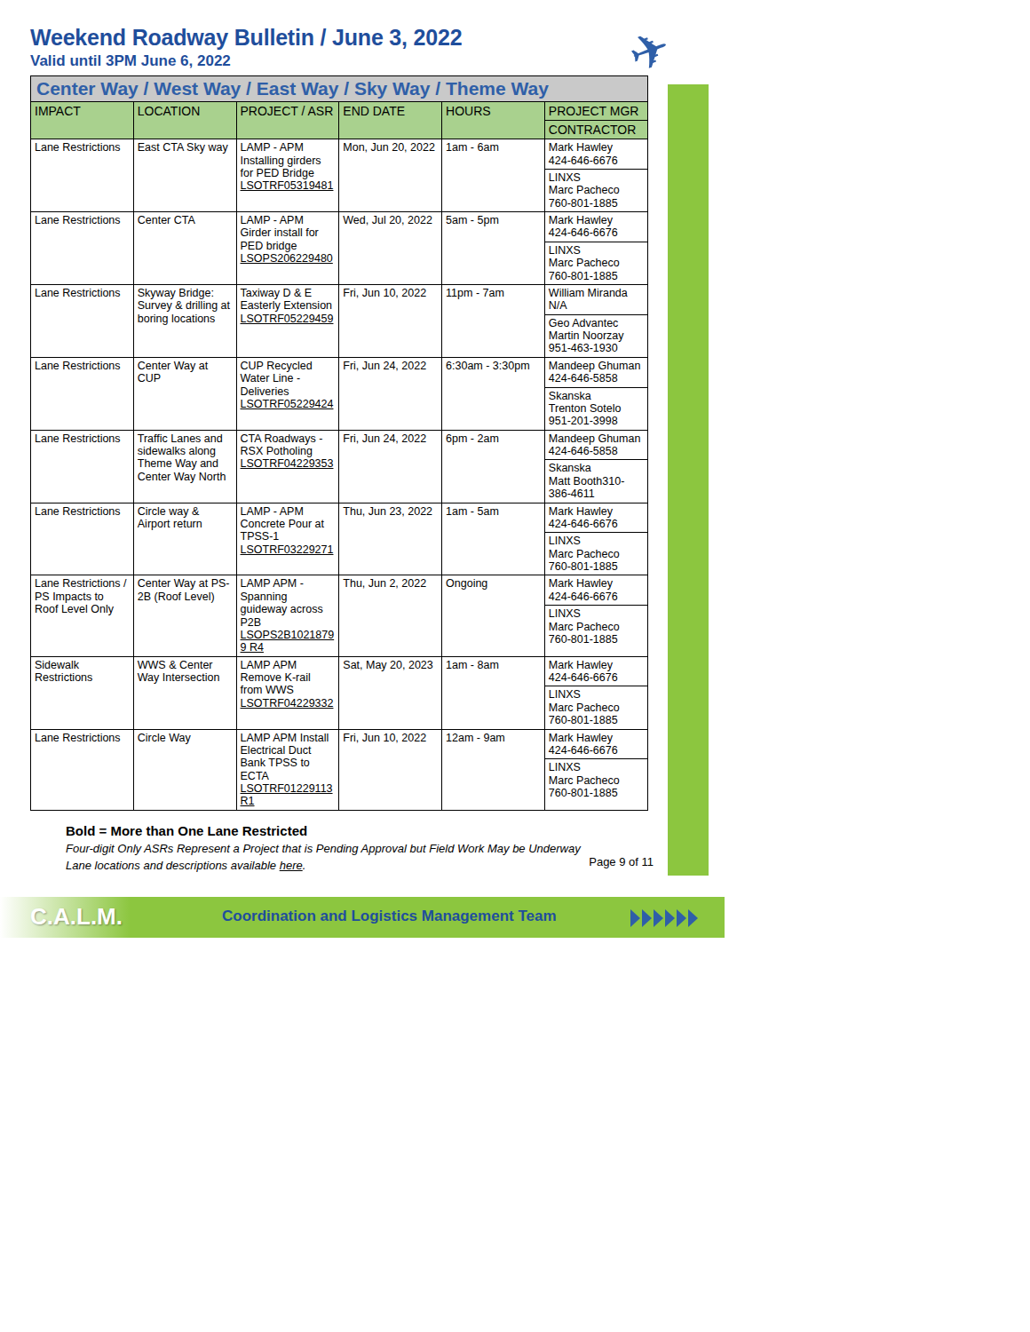✈
Weekend Roadway Bulletin / June 3, 2022
Valid until 3PM June 6, 2022
Center Way / West Way / East Way / Sky Way / Theme Way
| IMPACT | LOCATION | PROJECT / ASR | END DATE | HOURS | PROJECT MGR CONTRACTOR |
| --- | --- | --- | --- | --- | --- |
| Lane Restrictions | East CTA Sky way | LAMP - APM Installing girders for PED Bridge LSOTRF05319481 | Mon, Jun 20, 2022 | 1am - 6am | Mark Hawley 424-646-6676 LINXS Marc Pacheco 760-801-1885 |
| Lane Restrictions | Center CTA | LAMP - APM Girder install for PED bridge LSOPS206229480 | Wed, Jul 20, 2022 | 5am - 5pm | Mark Hawley 424-646-6676 LINXS Marc Pacheco 760-801-1885 |
| Lane Restrictions | Skyway Bridge: Survey & drilling at boring locations | Taxiway D & E Easterly Extension LSOTRF05229459 | Fri, Jun 10, 2022 | 11pm - 7am | William Miranda N/A Geo Advantec Martin Noorzay 951-463-1930 |
| Lane Restrictions | Center Way at CUP | CUP Recycled Water Line - Deliveries LSOTRF05229424 | Fri, Jun 24, 2022 | 6:30am - 3:30pm | Mandeep Ghuman 424-646-5858 Skanska Trenton Sotelo 951-201-3998 |
| Lane Restrictions | Traffic Lanes and sidewalks along Theme Way and Center Way North | CTA Roadways - RSX Potholing LSOTRF04229353 | Fri, Jun 24, 2022 | 6pm - 2am | Mandeep Ghuman 424-646-5858 Skanska Matt Booth310-386-4611 |
| Lane Restrictions | Circle way & Airport return | LAMP - APM Concrete Pour at TPSS-1 LSOTRF03229271 | Thu, Jun 23, 2022 | 1am - 5am | Mark Hawley 424-646-6676 LINXS Marc Pacheco 760-801-1885 |
| Lane Restrictions / PS Impacts to Roof Level Only | Center Way at PS-2B (Roof Level) | LAMP APM - Spanning guideway across P2B LSOPS2B10218799 R4 | Thu, Jun 2, 2022 | Ongoing | Mark Hawley 424-646-6676 LINXS Marc Pacheco 760-801-1885 |
| Sidewalk Restrictions | WWS & Center Way Intersection | LAMP APM Remove K-rail from WWS LSOTRF04229332 | Sat, May 20, 2023 | 1am - 8am | Mark Hawley 424-646-6676 LINXS Marc Pacheco 760-801-1885 |
| Lane Restrictions | Circle Way | LAMP APM Install Electrical Duct Bank TPSS to ECTA LSOTRF01229113 R1 | Fri, Jun 10, 2022 | 12am - 9am | Mark Hawley 424-646-6676 LINXS Marc Pacheco 760-801-1885 |
Bold = More than One Lane Restricted
Four-digit Only ASRs Represent a Project that is Pending Approval but Field Work May be Underway
Lane locations and descriptions available here.
Page 9 of 11
C.A.L.M.
Coordination and Logistics Management Team